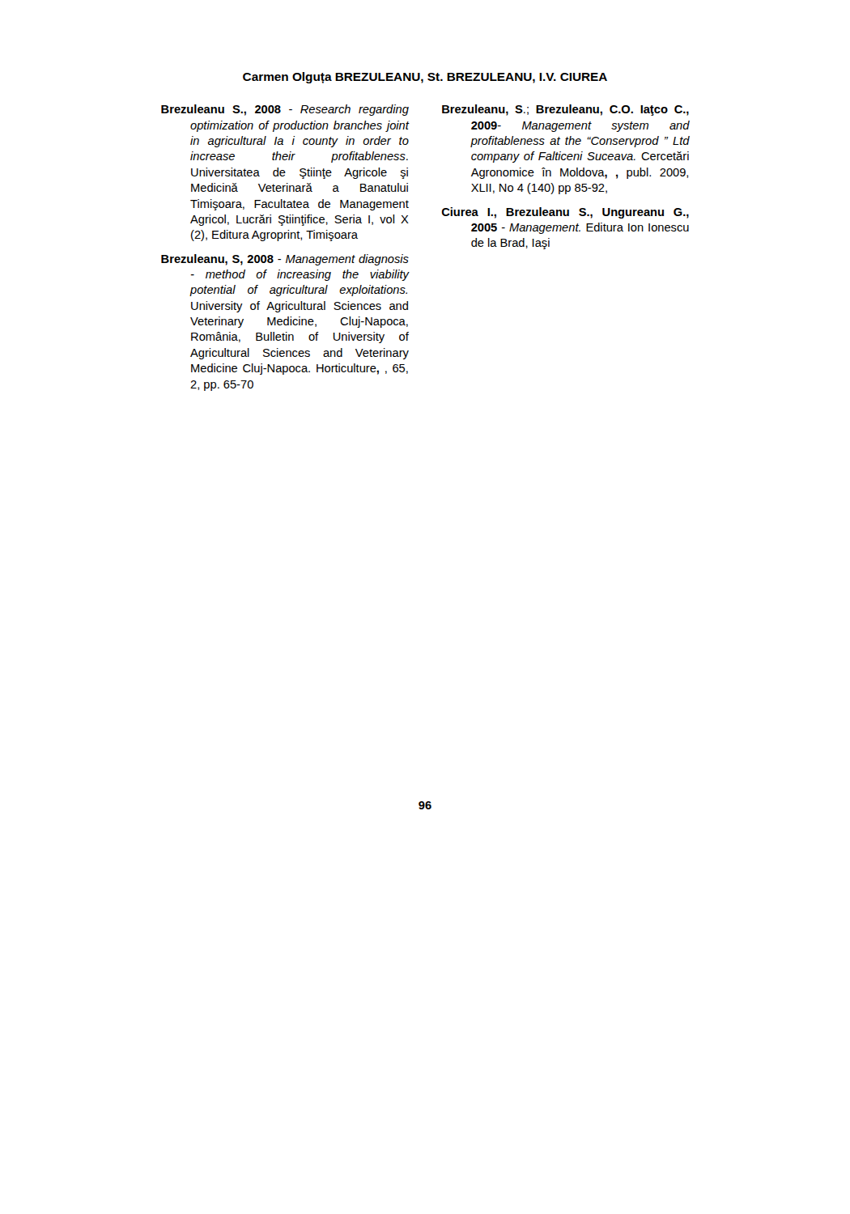Carmen Olguța BREZULEANU, St. BREZULEANU, I.V. CIUREA
Brezuleanu S., 2008 - Research regarding optimization of production branches joint in agricultural Ia i county in order to increase their profitableness. Universitatea de Ştiinţe Agricole şi Medicină Veterinară a Banatului Timişoara, Facultatea de Management Agricol, Lucrări Ştiinţifice, Seria I, vol X (2), Editura Agroprint, Timişoara
Brezuleanu, S, 2008 - Management diagnosis - method of increasing the viability potential of agricultural exploitations. University of Agricultural Sciences and Veterinary Medicine, Cluj-Napoca, România, Bulletin of University of Agricultural Sciences and Veterinary Medicine Cluj-Napoca. Horticulture, , 65, 2, pp. 65-70
Brezuleanu, S.; Brezuleanu, C.O. Iaţco C., 2009- Management system and profitableness at the “Conservprod ” Ltd company of Falticeni Suceava. Cercetări Agronomice în Moldova, , publ. 2009, XLII, No 4 (140) pp 85-92,
Ciurea I., Brezuleanu S., Ungureanu G., 2005 - Management. Editura Ion Ionescu de la Brad, Iaşi
96